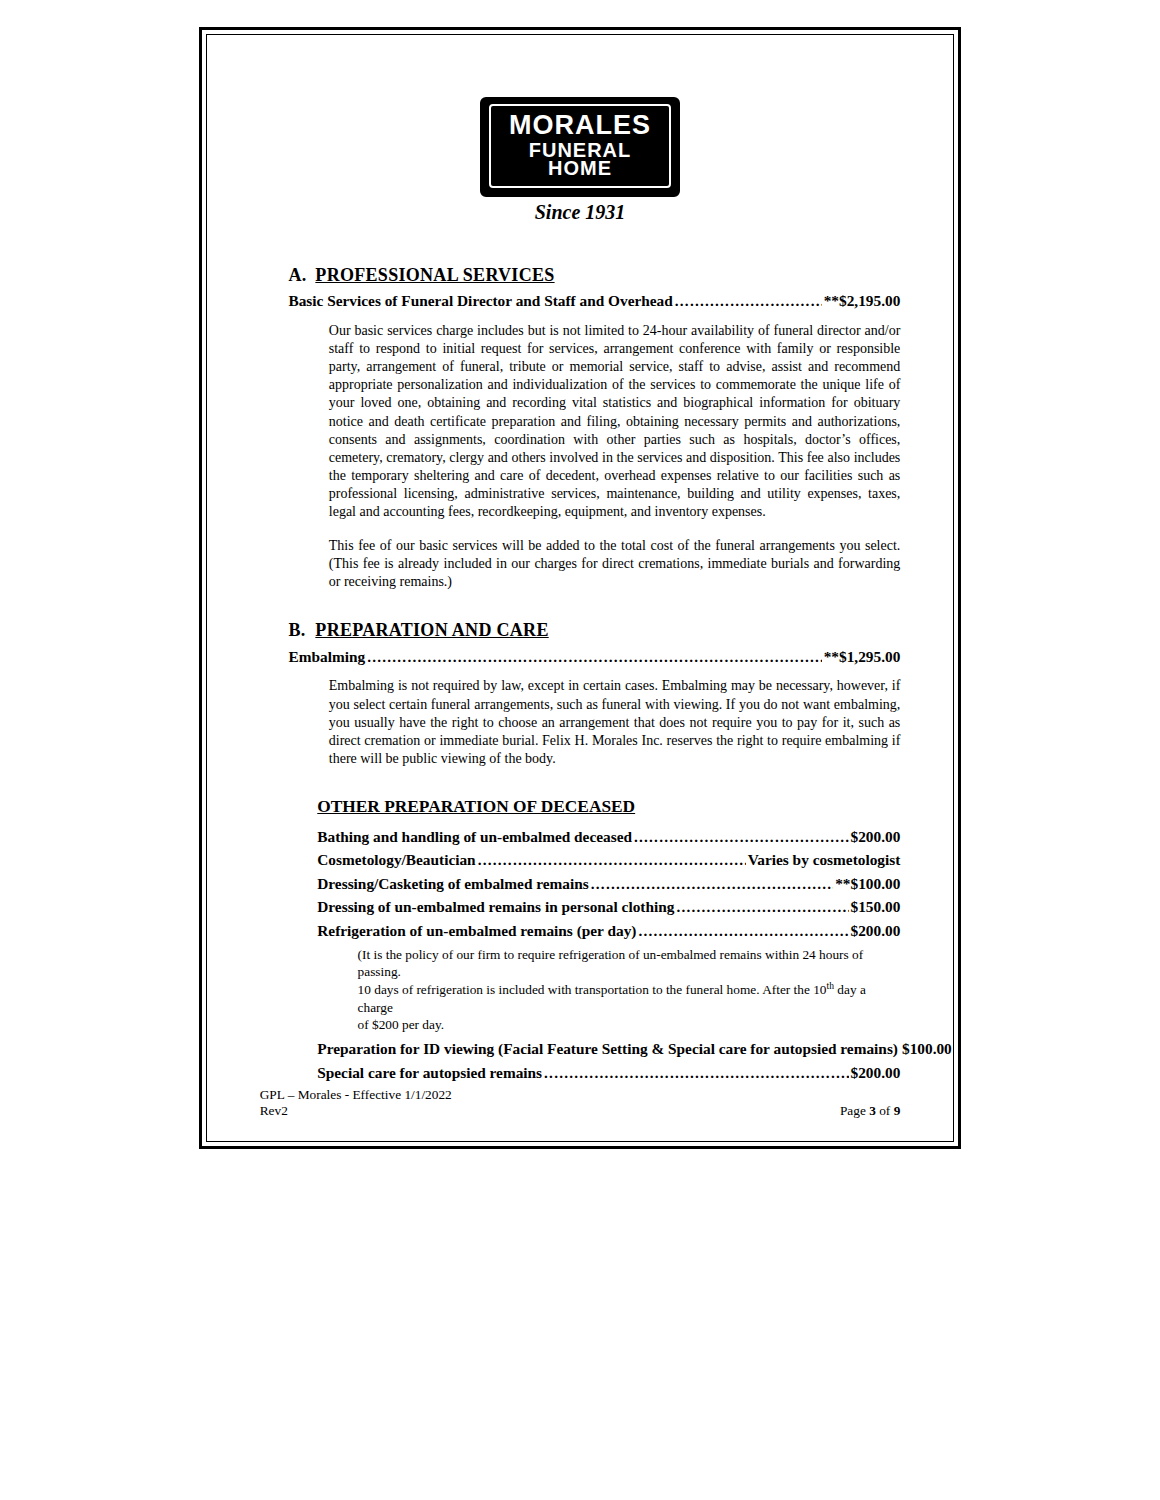MORALES FUNERAL HOME
Since 1931
A. PROFESSIONAL SERVICES
Basic Services of Funeral Director and Staff and Overhead .................................................................................................................................................. **$2,195.00
Our basic services charge includes but is not limited to 24-hour availability of funeral director and/or staff to respond to initial request for services, arrangement conference with family or responsible party, arrangement of funeral, tribute or memorial service, staff to advise, assist and recommend appropriate personalization and individualization of the services to commemorate the unique life of your loved one, obtaining and recording vital statistics and biographical information for obituary notice and death certificate preparation and filing, obtaining necessary permits and authorizations, consents and assignments, coordination with other parties such as hospitals, doctor’s offices, cemetery, crematory, clergy and others involved in the services and disposition. This fee also includes the temporary sheltering and care of decedent, overhead expenses relative to our facilities such as professional licensing, administrative services, maintenance, building and utility expenses, taxes, legal and accounting fees, recordkeeping, equipment, and inventory expenses.
This fee of our basic services will be added to the total cost of the funeral arrangements you select. (This fee is already included in our charges for direct cremations, immediate burials and forwarding or receiving remains.)
B. PREPARATION AND CARE
Embalming .................................................................................................................................................................................. **$1,295.00
Embalming is not required by law, except in certain cases. Embalming may be necessary, however, if you select certain funeral arrangements, such as funeral with viewing. If you do not want embalming, you usually have the right to choose an arrangement that does not require you to pay for it, such as direct cremation or immediate burial. Felix H. Morales Inc. reserves the right to require embalming if there will be public viewing of the body.
OTHER PREPARATION OF DECEASED
Bathing and handling of un-embalmed deceased .................................................................................................................. $200.00
Cosmetology/Beautician .................................................................................................................. Varies by cosmetologist
Dressing/Casketing of embalmed remains .................................................................................................................. **$100.00
Dressing of un-embalmed remains in personal clothing .................................................................................................................. $150.00
Refrigeration of un-embalmed remains (per day) .................................................................................................................. $200.00
(It is the policy of our firm to require refrigeration of un-embalmed remains within 24 hours of passing.
10 days of refrigeration is included with transportation to the funeral home. After the 10th day a charge
of $200 per day.
Preparation for ID viewing (Facial Feature Setting & Special care for autopsied remains) ....... $100.00
Special care for autopsied remains .................................................................................................................. $200.00
GPL – Morales - Effective 1/1/2022
Rev2
Page 3 of 9